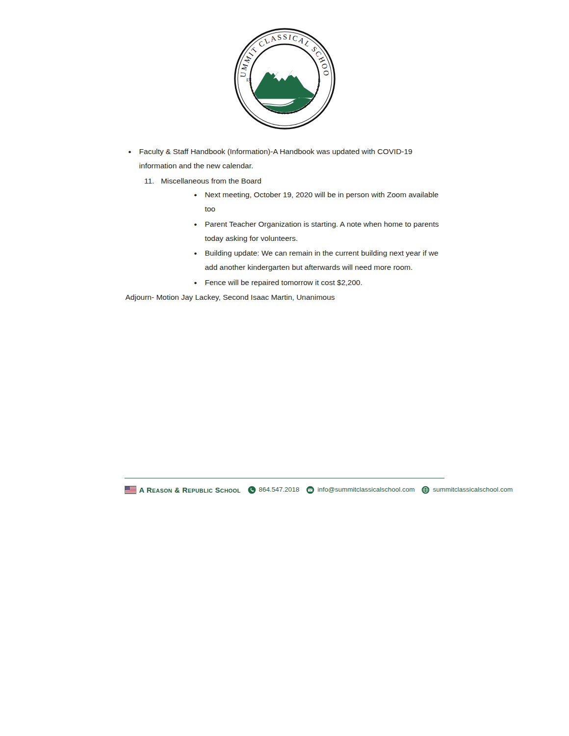SUMMIT CLASSICAL SCHOOL VERITAS · SAPIENTIA · FORTITUDO EST. 2019
Faculty & Staff Handbook (Information)-A Handbook was updated with COVID-19 information and the new calendar.
11. Miscellaneous from the Board
Next meeting, October 19, 2020 will be in person with Zoom available too
Parent Teacher Organization is starting. A note when home to parents today asking for volunteers.
Building update: We can remain in the current building next year if we add another kindergarten but afterwards will need more room.
Fence will be repaired tomorrow it cost $2,200.
Adjourn- Motion Jay Lackey, Second Isaac Martin, Unanimous
A Reason & Republic School 864.547.2018 info@summitclassicalschool.com summitclassicalschool.com